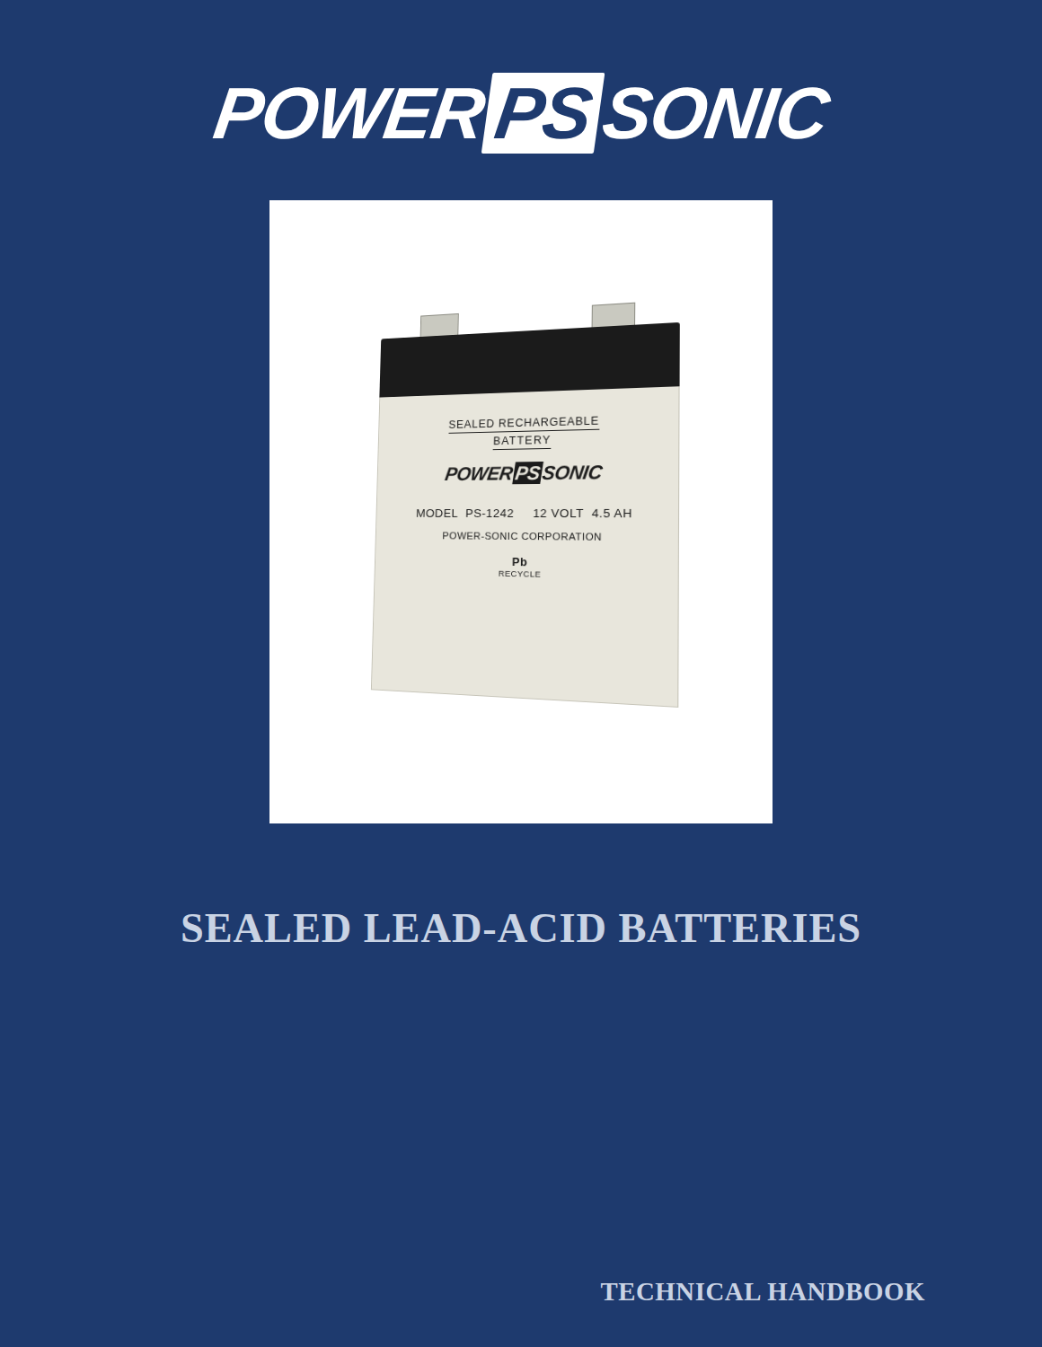POWERPSSONIC
SEALED RECHARGEABLE
BATTERY
POWERPSSONIC
MODEL PS-1242 12 VOLT 4.5 AH
POWER-SONIC CORPORATION
Pb RECYCLE
SEALED LEAD-ACID BATTERIES
TECHNICAL HANDBOOK